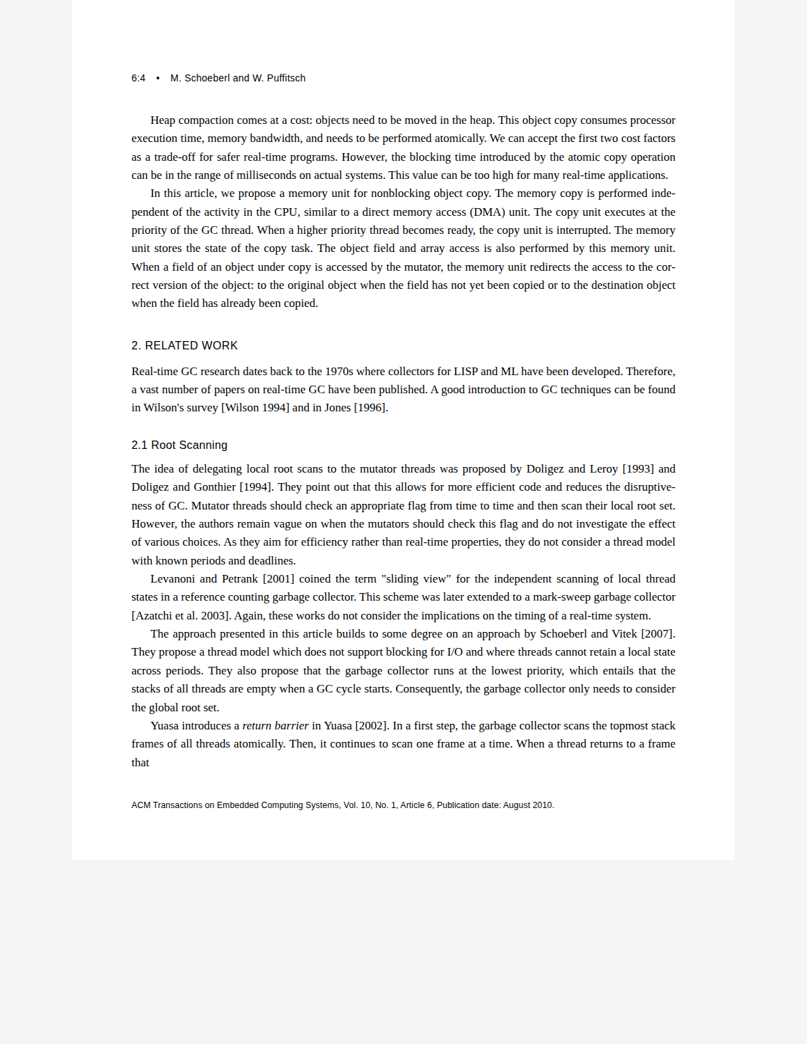6:4•M. Schoeberl and W. Puffitsch
Heap compaction comes at a cost: objects need to be moved in the heap. This object copy consumes processor execution time, memory bandwidth, and needs to be performed atomically. We can accept the first two cost factors as a trade-off for safer real-time programs. However, the blocking time introduced by the atomic copy operation can be in the range of milliseconds on actual systems. This value can be too high for many real-time applications.
In this article, we propose a memory unit for nonblocking object copy. The memory copy is performed independent of the activity in the CPU, similar to a direct memory access (DMA) unit. The copy unit executes at the priority of the GC thread. When a higher priority thread becomes ready, the copy unit is interrupted. The memory unit stores the state of the copy task. The object field and array access is also performed by this memory unit. When a field of an object under copy is accessed by the mutator, the memory unit redirects the access to the correct version of the object: to the original object when the field has not yet been copied or to the destination object when the field has already been copied.
2. RELATED WORK
Real-time GC research dates back to the 1970s where collectors for LISP and ML have been developed. Therefore, a vast number of papers on real-time GC have been published. A good introduction to GC techniques can be found in Wilson's survey [Wilson 1994] and in Jones [1996].
2.1 Root Scanning
The idea of delegating local root scans to the mutator threads was proposed by Doligez and Leroy [1993] and Doligez and Gonthier [1994]. They point out that this allows for more efficient code and reduces the disruptiveness of GC. Mutator threads should check an appropriate flag from time to time and then scan their local root set. However, the authors remain vague on when the mutators should check this flag and do not investigate the effect of various choices. As they aim for efficiency rather than real-time properties, they do not consider a thread model with known periods and deadlines.
Levanoni and Petrank [2001] coined the term "sliding view" for the independent scanning of local thread states in a reference counting garbage collector. This scheme was later extended to a mark-sweep garbage collector [Azatchi et al. 2003]. Again, these works do not consider the implications on the timing of a real-time system.
The approach presented in this article builds to some degree on an approach by Schoeberl and Vitek [2007]. They propose a thread model which does not support blocking for I/O and where threads cannot retain a local state across periods. They also propose that the garbage collector runs at the lowest priority, which entails that the stacks of all threads are empty when a GC cycle starts. Consequently, the garbage collector only needs to consider the global root set.
Yuasa introduces a return barrier in Yuasa [2002]. In a first step, the garbage collector scans the topmost stack frames of all threads atomically. Then, it continues to scan one frame at a time. When a thread returns to a frame that
ACM Transactions on Embedded Computing Systems, Vol. 10, No. 1, Article 6, Publication date: August 2010.